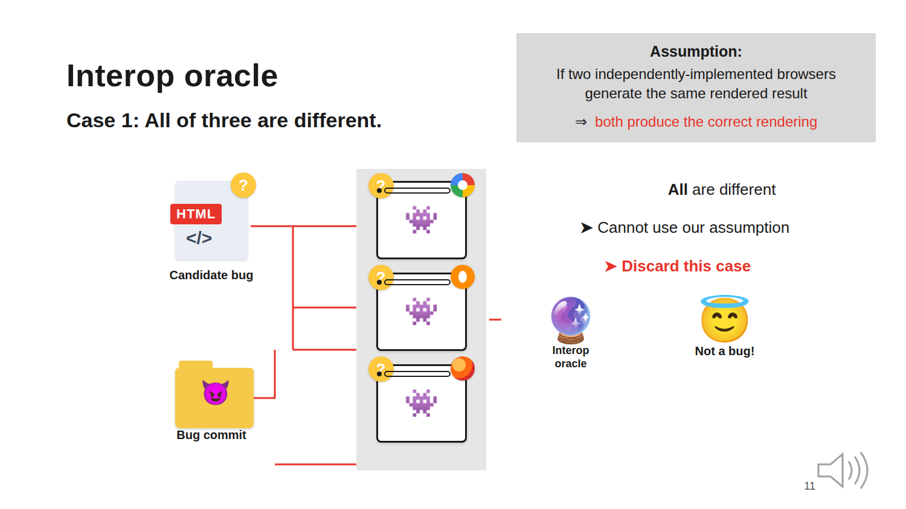Assumption:
If two independently-implemented browsers
generate the same rendered result
⇒ both produce the correct rendering
Interop oracle
Case 1: All of three are different.
? HTML </>
Candidate bug
😈
Bug commit
? 👾
? 👾
? 👾
🔮
Interop
oracle
😇
Not a bug!
All are different
➤ Cannot use our assumption
➤ Discard this case
11